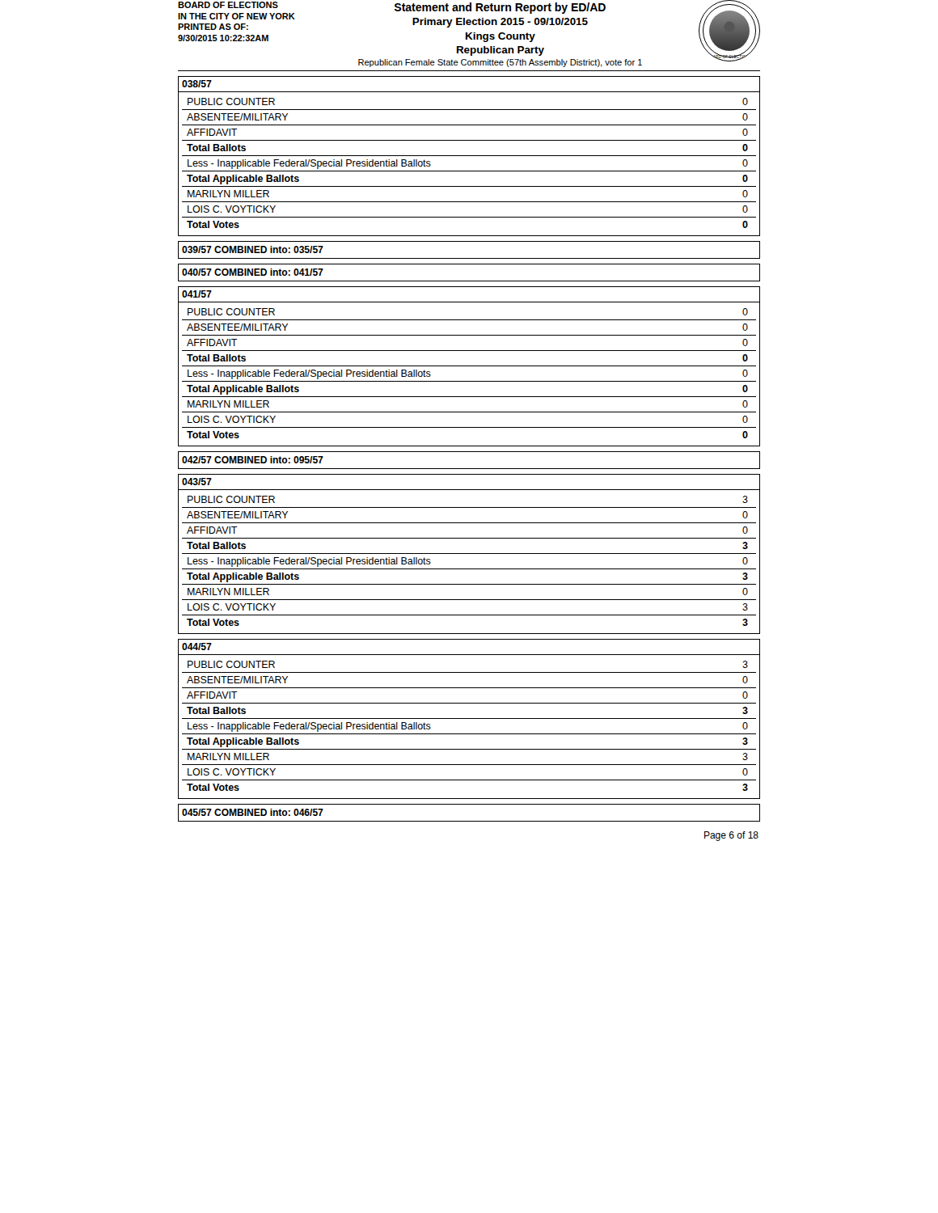BOARD OF ELECTIONS
IN THE CITY OF NEW YORK
PRINTED AS OF:
9/30/2015 10:22:32AM
Statement and Return Report by ED/AD
Primary Election 2015 - 09/10/2015
Kings County
Republican Party
Republican Female State Committee (57th Assembly District), vote for 1
BOARD OF ELECTIONS
038/57
| PUBLIC COUNTER | 0 |
| ABSENTEE/MILITARY | 0 |
| AFFIDAVIT | 0 |
| Total Ballots | 0 |
| Less - Inapplicable Federal/Special Presidential Ballots | 0 |
| Total Applicable Ballots | 0 |
| MARILYN MILLER | 0 |
| LOIS C. VOYTICKY | 0 |
| Total Votes | 0 |
039/57 COMBINED into: 035/57
040/57 COMBINED into: 041/57
041/57
| PUBLIC COUNTER | 0 |
| ABSENTEE/MILITARY | 0 |
| AFFIDAVIT | 0 |
| Total Ballots | 0 |
| Less - Inapplicable Federal/Special Presidential Ballots | 0 |
| Total Applicable Ballots | 0 |
| MARILYN MILLER | 0 |
| LOIS C. VOYTICKY | 0 |
| Total Votes | 0 |
042/57 COMBINED into: 095/57
043/57
| PUBLIC COUNTER | 3 |
| ABSENTEE/MILITARY | 0 |
| AFFIDAVIT | 0 |
| Total Ballots | 3 |
| Less - Inapplicable Federal/Special Presidential Ballots | 0 |
| Total Applicable Ballots | 3 |
| MARILYN MILLER | 0 |
| LOIS C. VOYTICKY | 3 |
| Total Votes | 3 |
044/57
| PUBLIC COUNTER | 3 |
| ABSENTEE/MILITARY | 0 |
| AFFIDAVIT | 0 |
| Total Ballots | 3 |
| Less - Inapplicable Federal/Special Presidential Ballots | 0 |
| Total Applicable Ballots | 3 |
| MARILYN MILLER | 3 |
| LOIS C. VOYTICKY | 0 |
| Total Votes | 3 |
045/57 COMBINED into: 046/57
Page 6 of 18